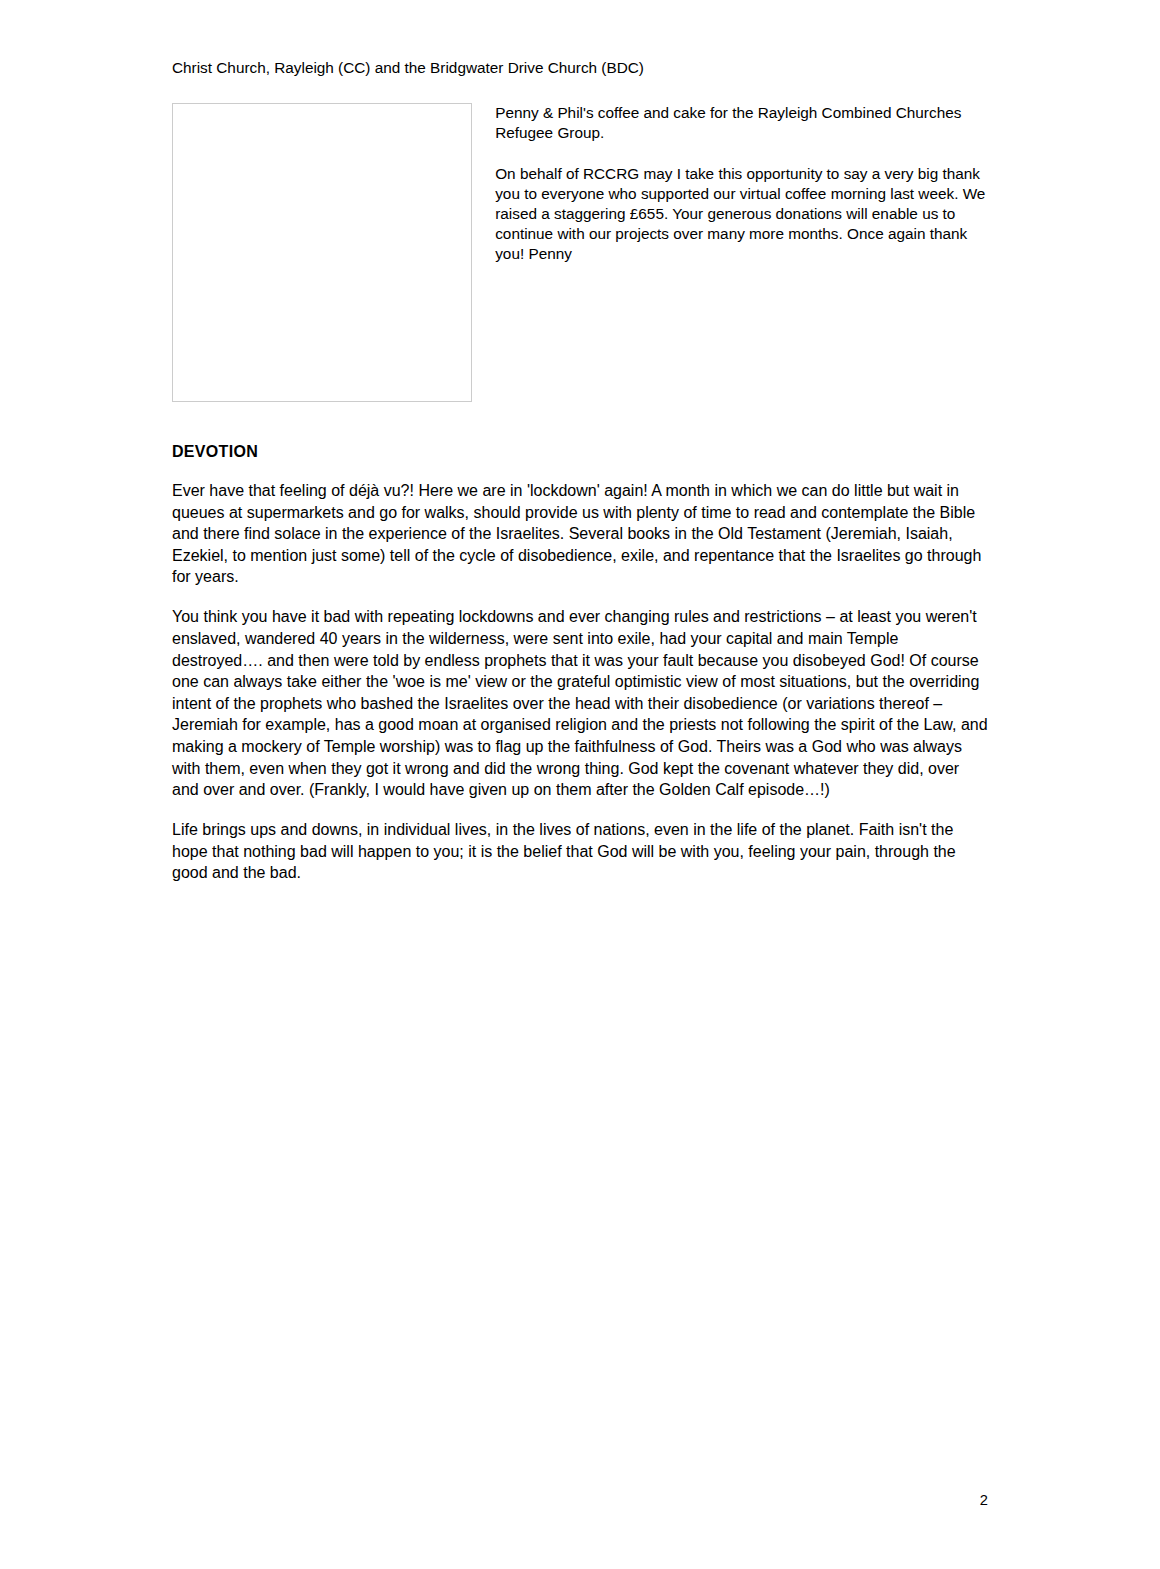Christ Church, Rayleigh (CC) and the Bridgwater Drive Church (BDC)
Penny & Phil's coffee and cake for the Rayleigh Combined Churches Refugee Group.
On behalf of RCCRG may I take this opportunity to say a very big thank you to everyone who supported our virtual coffee morning last week. We raised a staggering £655. Your generous donations will enable us to continue with our projects over many more months. Once again thank you! Penny
DEVOTION
Ever have that feeling of déjà vu?! Here we are in 'lockdown' again! A month in which we can do little but wait in queues at supermarkets and go for walks, should provide us with plenty of time to read and contemplate the Bible and there find solace in the experience of the Israelites. Several books in the Old Testament (Jeremiah, Isaiah, Ezekiel, to mention just some) tell of the cycle of disobedience, exile, and repentance that the Israelites go through for years.
You think you have it bad with repeating lockdowns and ever changing rules and restrictions – at least you weren't enslaved, wandered 40 years in the wilderness, were sent into exile, had your capital and main Temple destroyed…. and then were told by endless prophets that it was your fault because you disobeyed God! Of course one can always take either the 'woe is me' view or the grateful optimistic view of most situations, but the overriding intent of the prophets who bashed the Israelites over the head with their disobedience (or variations thereof – Jeremiah for example, has a good moan at organised religion and the priests not following the spirit of the Law, and making a mockery of Temple worship) was to flag up the faithfulness of God. Theirs was a God who was always with them, even when they got it wrong and did the wrong thing. God kept the covenant whatever they did, over and over and over. (Frankly, I would have given up on them after the Golden Calf episode…!)
Life brings ups and downs, in individual lives, in the lives of nations, even in the life of the planet. Faith isn't the hope that nothing bad will happen to you; it is the belief that God will be with you, feeling your pain, through the good and the bad.
2